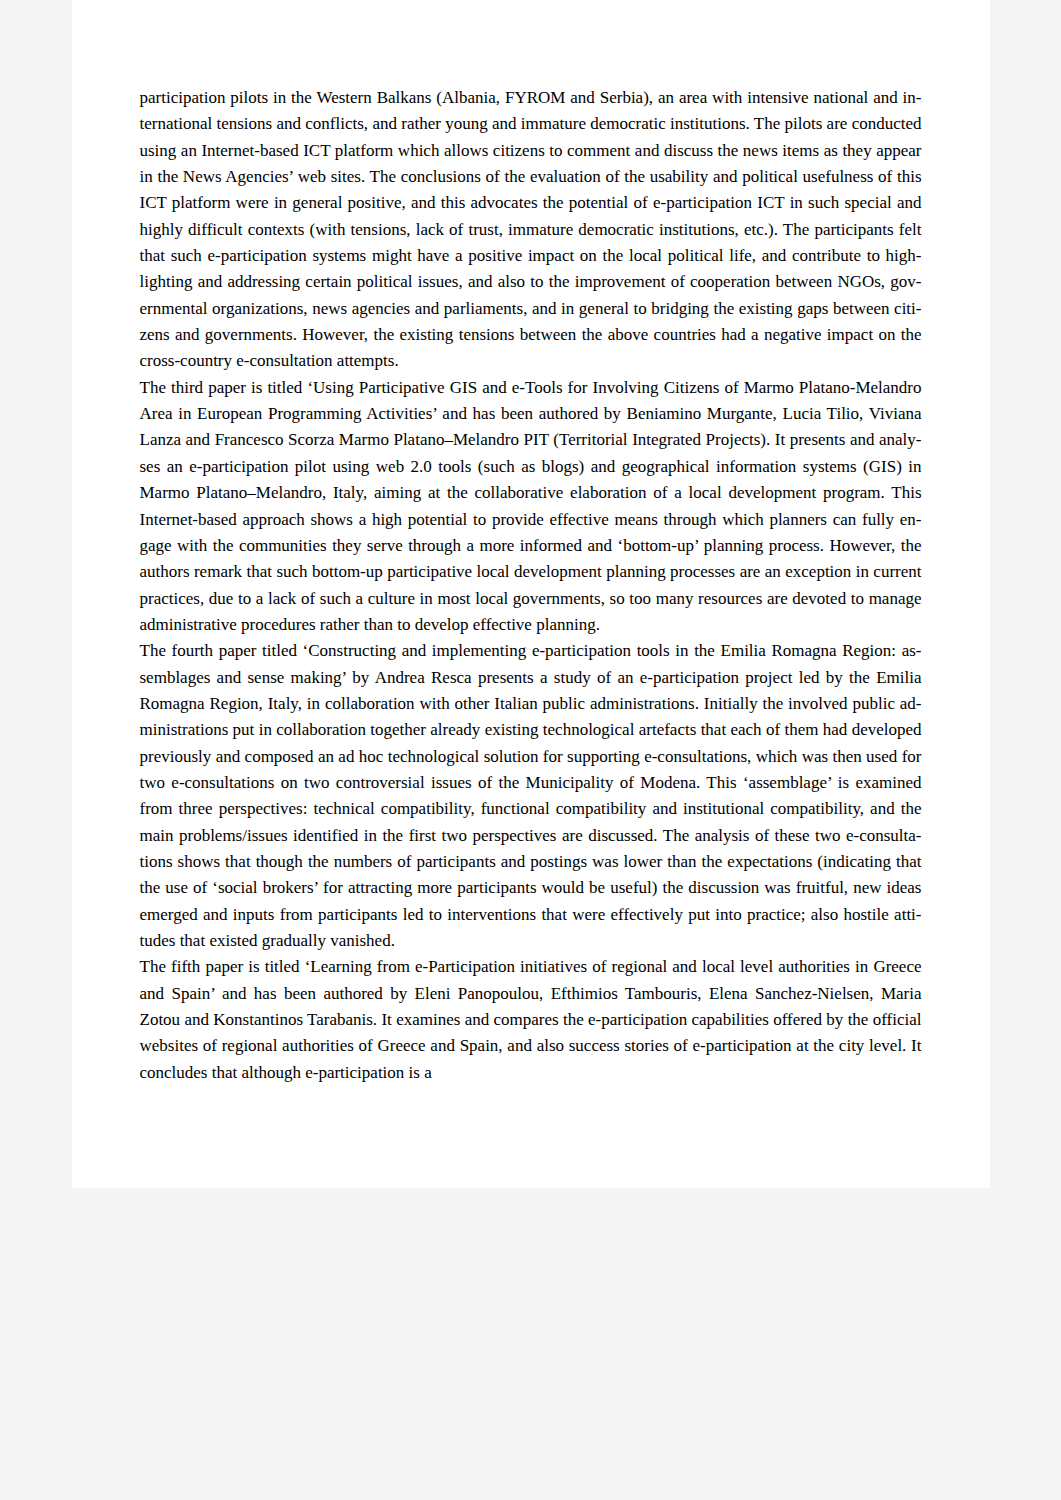participation pilots in the Western Balkans (Albania, FYROM and Serbia), an area with intensive national and international tensions and conflicts, and rather young and immature democratic institutions. The pilots are conducted using an Internet-based ICT platform which allows citizens to comment and discuss the news items as they appear in the News Agencies’ web sites. The conclusions of the evaluation of the usability and political usefulness of this ICT platform were in general positive, and this advocates the potential of e-participation ICT in such special and highly difficult contexts (with tensions, lack of trust, immature democratic institutions, etc.). The participants felt that such e-participation systems might have a positive impact on the local political life, and contribute to highlighting and addressing certain political issues, and also to the improvement of cooperation between NGOs, governmental organizations, news agencies and parliaments, and in general to bridging the existing gaps between citizens and governments. However, the existing tensions between the above countries had a negative impact on the cross-country e-consultation attempts.
The third paper is titled ‘Using Participative GIS and e-Tools for Involving Citizens of Marmo Platano-Melandro Area in European Programming Activities’ and has been authored by Beniamino Murgante, Lucia Tilio, Viviana Lanza and Francesco Scorza Marmo Platano–Melandro PIT (Territorial Integrated Projects). It presents and analyses an e-participation pilot using web 2.0 tools (such as blogs) and geographical information systems (GIS) in Marmo Platano–Melandro, Italy, aiming at the collaborative elaboration of a local development program. This Internet-based approach shows a high potential to provide effective means through which planners can fully engage with the communities they serve through a more informed and ‘bottom-up’ planning process. However, the authors remark that such bottom-up participative local development planning processes are an exception in current practices, due to a lack of such a culture in most local governments, so too many resources are devoted to manage administrative procedures rather than to develop effective planning.
The fourth paper titled ‘Constructing and implementing e-participation tools in the Emilia Romagna Region: assemblages and sense making’ by Andrea Resca presents a study of an e-participation project led by the Emilia Romagna Region, Italy, in collaboration with other Italian public administrations. Initially the involved public administrations put in collaboration together already existing technological artefacts that each of them had developed previously and composed an ad hoc technological solution for supporting e-consultations, which was then used for two e-consultations on two controversial issues of the Municipality of Modena. This ‘assemblage’ is examined from three perspectives: technical compatibility, functional compatibility and institutional compatibility, and the main problems/issues identified in the first two perspectives are discussed. The analysis of these two e-consultations shows that though the numbers of participants and postings was lower than the expectations (indicating that the use of ‘social brokers’ for attracting more participants would be useful) the discussion was fruitful, new ideas emerged and inputs from participants led to interventions that were effectively put into practice; also hostile attitudes that existed gradually vanished.
The fifth paper is titled ‘Learning from e-Participation initiatives of regional and local level authorities in Greece and Spain’ and has been authored by Eleni Panopoulou, Efthimios Tambouris, Elena Sanchez-Nielsen, Maria Zotou and Konstantinos Tarabanis. It examines and compares the e-participation capabilities offered by the official websites of regional authorities of Greece and Spain, and also success stories of e-participation at the city level. It concludes that although e-participation is a